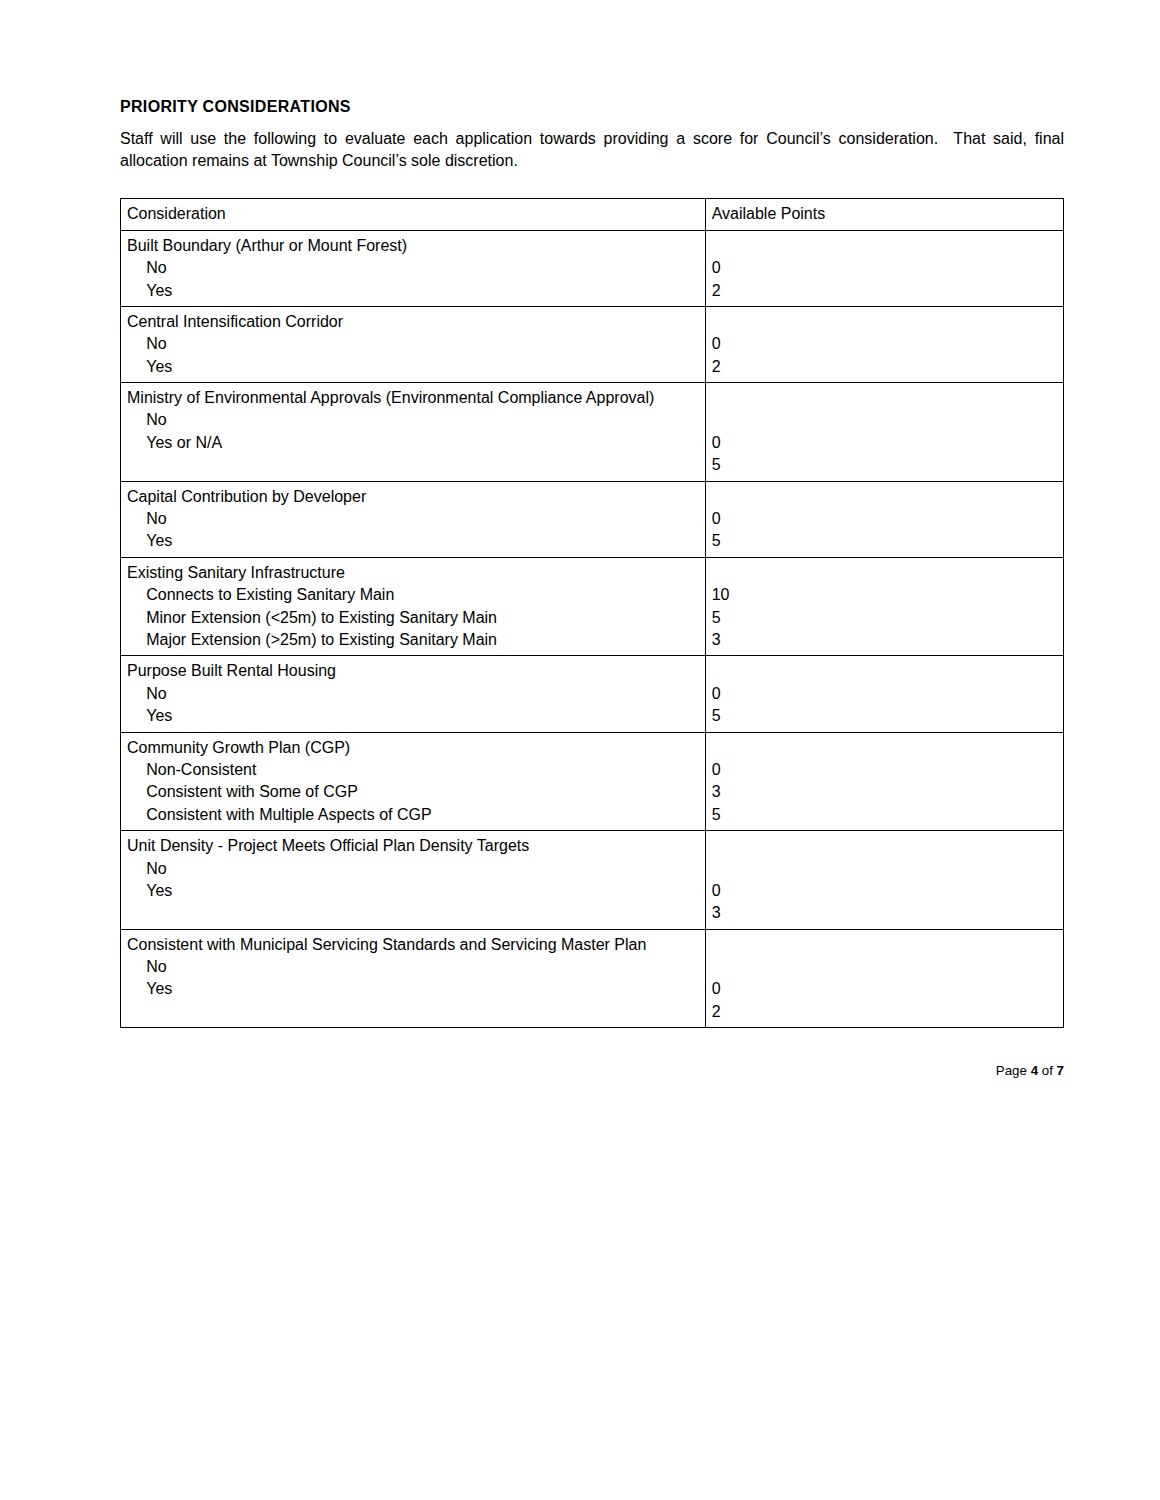PRIORITY CONSIDERATIONS
Staff will use the following to evaluate each application towards providing a score for Council’s consideration. That said, final allocation remains at Township Council’s sole discretion.
| Consideration | Available Points |
| --- | --- |
| Built Boundary (Arthur or Mount Forest) No Yes | 0 2 |
| Central Intensification Corridor No Yes | 0 2 |
| Ministry of Environmental Approvals (Environmental Compliance Approval) No Yes or N/A | 0 5 |
| Capital Contribution by Developer No Yes | 0 5 |
| Existing Sanitary Infrastructure Connects to Existing Sanitary Main Minor Extension (<25m) to Existing Sanitary Main Major Extension (>25m) to Existing Sanitary Main | 10 5 3 |
| Purpose Built Rental Housing No Yes | 0 5 |
| Community Growth Plan (CGP) Non-Consistent Consistent with Some of CGP Consistent with Multiple Aspects of CGP | 0 3 5 |
| Unit Density - Project Meets Official Plan Density Targets No Yes | 0 3 |
| Consistent with Municipal Servicing Standards and Servicing Master Plan No Yes | 0 2 |
Page 4 of 7